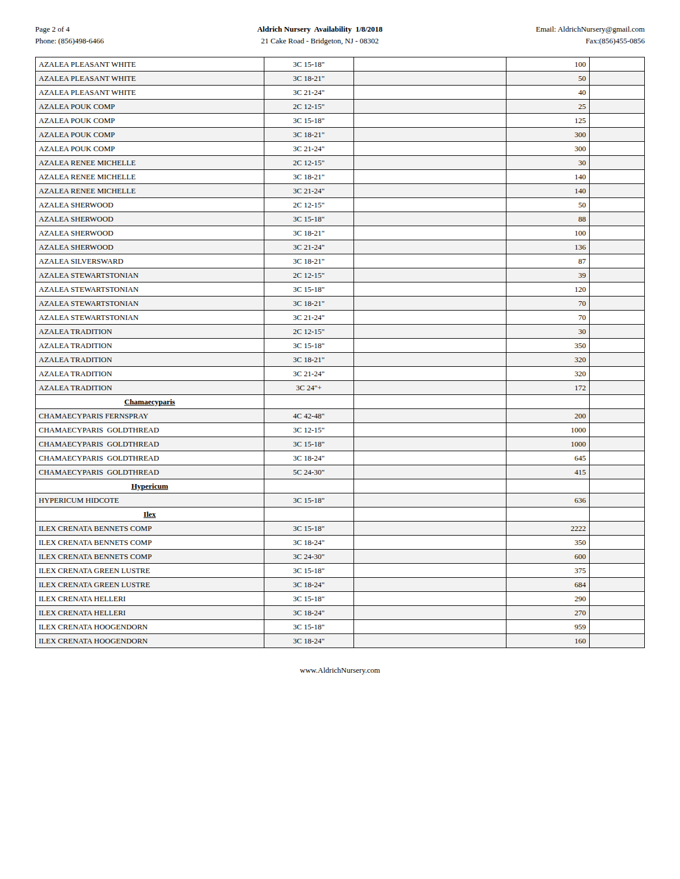Page 2 of 4
Phone: (856)498-6466
Aldrich Nursery Availability 1/8/2018
21 Cake Road - Bridgeton, NJ - 08302
Email: AldrichNursery@gmail.com
Fax:(856)455-0856
| AZALEA PLEASANT WHITE | 3C 15-18" | | 100 | |
| AZALEA PLEASANT WHITE | 3C 18-21" | | 50 | |
| AZALEA PLEASANT WHITE | 3C 21-24" | | 40 | |
| AZALEA POUK COMP | 2C 12-15" | | 25 | |
| AZALEA POUK COMP | 3C 15-18" | | 125 | |
| AZALEA POUK COMP | 3C 18-21" | | 300 | |
| AZALEA POUK COMP | 3C 21-24" | | 300 | |
| AZALEA RENEE MICHELLE | 2C 12-15" | | 30 | |
| AZALEA RENEE MICHELLE | 3C 18-21" | | 140 | |
| AZALEA RENEE MICHELLE | 3C 21-24" | | 140 | |
| AZALEA SHERWOOD | 2C 12-15" | | 50 | |
| AZALEA SHERWOOD | 3C 15-18" | | 88 | |
| AZALEA SHERWOOD | 3C 18-21" | | 100 | |
| AZALEA SHERWOOD | 3C 21-24" | | 136 | |
| AZALEA SILVERSWARD | 3C 18-21" | | 87 | |
| AZALEA STEWARTSTONIAN | 2C 12-15" | | 39 | |
| AZALEA STEWARTSTONIAN | 3C 15-18" | | 120 | |
| AZALEA STEWARTSTONIAN | 3C 18-21" | | 70 | |
| AZALEA STEWARTSTONIAN | 3C 21-24" | | 70 | |
| AZALEA TRADITION | 2C 12-15" | | 30 | |
| AZALEA TRADITION | 3C 15-18" | | 350 | |
| AZALEA TRADITION | 3C 18-21" | | 320 | |
| AZALEA TRADITION | 3C 21-24" | | 320 | |
| AZALEA TRADITION | 3C 24"+ | | 172 | |
| Chamaecyparis | | | | |
| CHAMAECYPARIS FERNSPRAY | 4C 42-48" | | 200 | |
| CHAMAECYPARIS GOLDTHREAD | 3C 12-15" | | 1000 | |
| CHAMAECYPARIS GOLDTHREAD | 3C 15-18" | | 1000 | |
| CHAMAECYPARIS GOLDTHREAD | 3C 18-24" | | 645 | |
| CHAMAECYPARIS GOLDTHREAD | 5C 24-30" | | 415 | |
| Hypericum | | | | |
| HYPERICUM HIDCOTE | 3C 15-18" | | 636 | |
| Ilex | | | | |
| ILEX CRENATA BENNETS COMP | 3C 15-18" | | 2222 | |
| ILEX CRENATA BENNETS COMP | 3C 18-24" | | 350 | |
| ILEX CRENATA BENNETS COMP | 3C 24-30" | | 600 | |
| ILEX CRENATA GREEN LUSTRE | 3C 15-18" | | 375 | |
| ILEX CRENATA GREEN LUSTRE | 3C 18-24" | | 684 | |
| ILEX CRENATA HELLERI | 3C 15-18" | | 290 | |
| ILEX CRENATA HELLERI | 3C 18-24" | | 270 | |
| ILEX CRENATA HOOGENDORN | 3C 15-18" | | 959 | |
| ILEX CRENATA HOOGENDORN | 3C 18-24" | | 160 | |
www.AldrichNursery.com